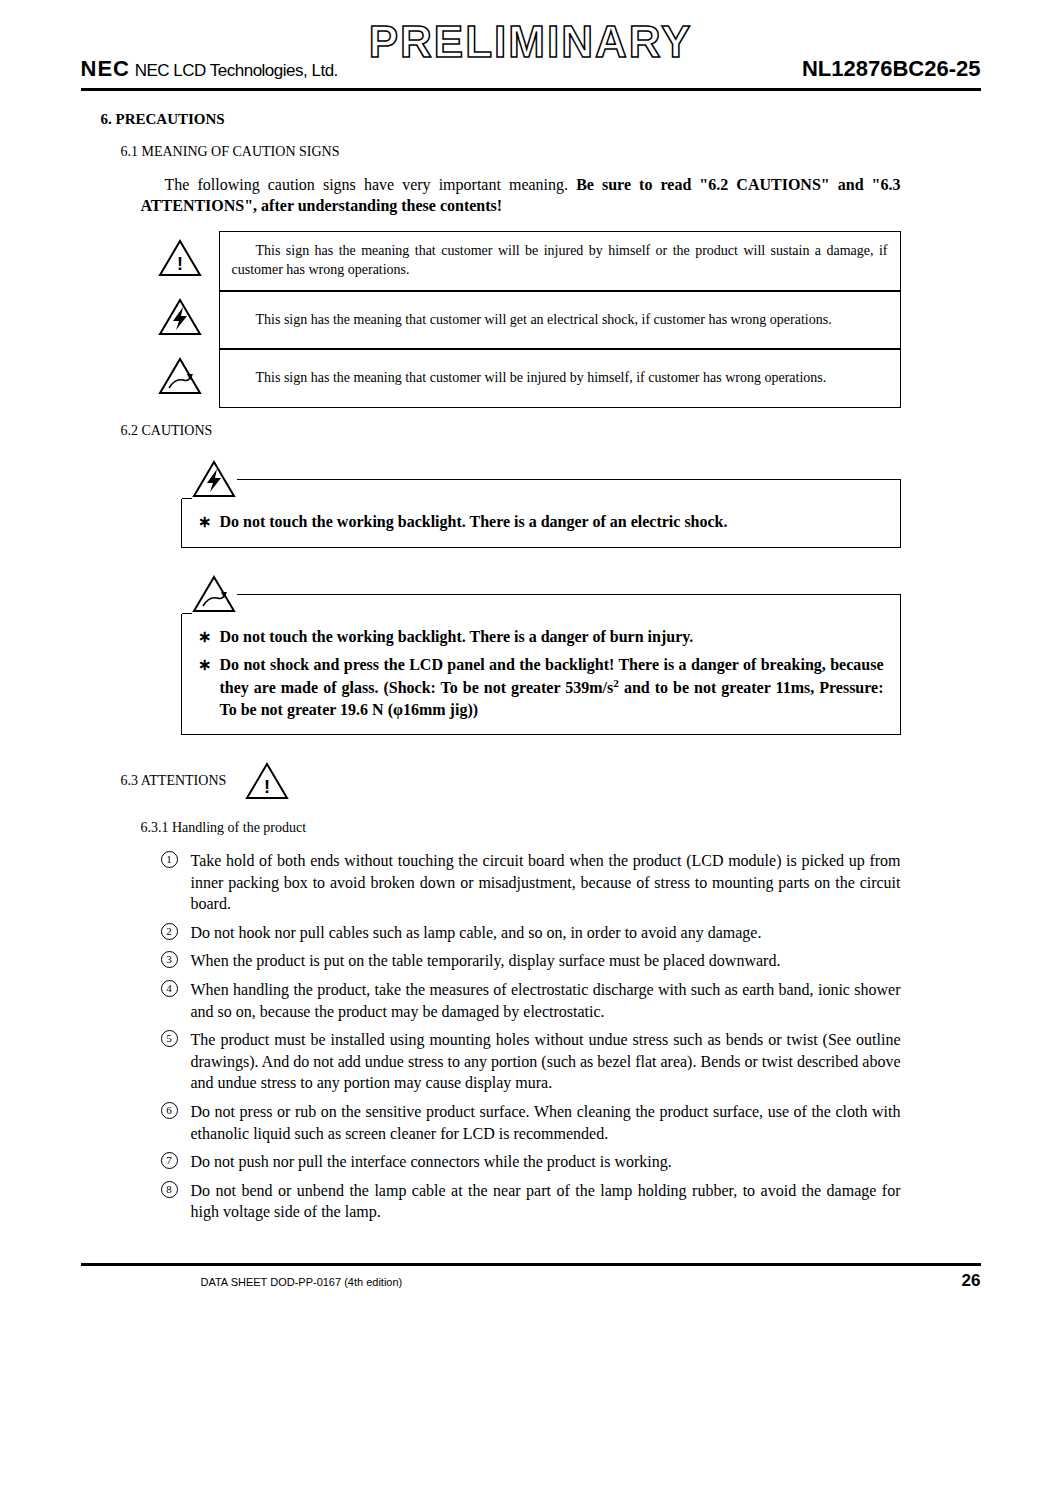PRELIMINARY
NEC NEC LCD Technologies, Ltd.
NL12876BC26-25
6. PRECAUTIONS
6.1 MEANING OF CAUTION SIGNS
The following caution signs have very important meaning. Be sure to read "6.2 CAUTIONS" and "6.3 ATTENTIONS", after understanding these contents!
| ! | This sign has the meaning that customer will be injured by himself or the product will sustain a damage, if customer has wrong operations. |
| | This sign has the meaning that customer will get an electrical shock, if customer has wrong operations. |
| | This sign has the meaning that customer will be injured by himself, if customer has wrong operations. |
6.2 CAUTIONS
Do not touch the working backlight. There is a danger of an electric shock.
Do not touch the working backlight. There is a danger of burn injury.
Do not shock and press the LCD panel and the backlight! There is a danger of breaking, because they are made of glass. (Shock: To be not greater 539m/s2 and to be not greater 11ms, Pressure: To be not greater 19.6 N (φ16mm jig))
6.3 ATTENTIONS !
6.3.1 Handling of the product
Take hold of both ends without touching the circuit board when the product (LCD module) is picked up from inner packing box to avoid broken down or misadjustment, because of stress to mounting parts on the circuit board.
Do not hook nor pull cables such as lamp cable, and so on, in order to avoid any damage.
When the product is put on the table temporarily, display surface must be placed downward.
When handling the product, take the measures of electrostatic discharge with such as earth band, ionic shower and so on, because the product may be damaged by electrostatic.
The product must be installed using mounting holes without undue stress such as bends or twist (See outline drawings). And do not add undue stress to any portion (such as bezel flat area). Bends or twist described above and undue stress to any portion may cause display mura.
Do not press or rub on the sensitive product surface. When cleaning the product surface, use of the cloth with ethanolic liquid such as screen cleaner for LCD is recommended.
Do not push nor pull the interface connectors while the product is working.
Do not bend or unbend the lamp cable at the near part of the lamp holding rubber, to avoid the damage for high voltage side of the lamp.
DATA SHEET DOD-PP-0167 (4th edition) 26